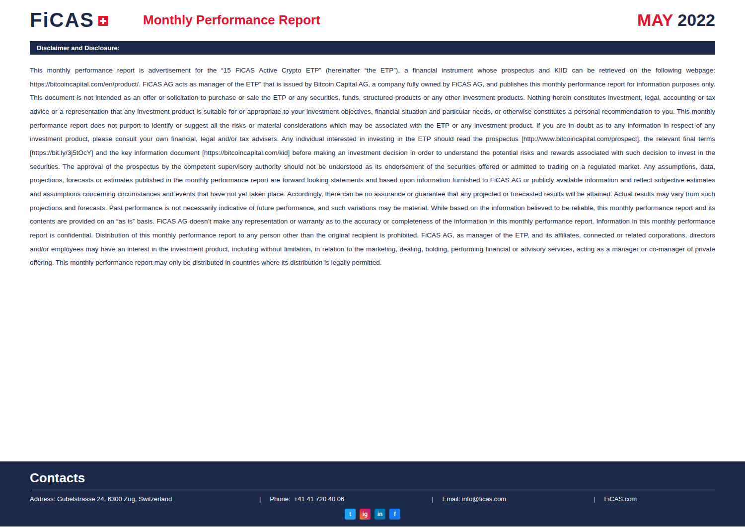FiCAS
Monthly Performance Report
MAY 2022
Disclaimer and Disclosure:
This monthly performance report is advertisement for the “15 FiCAS Active Crypto ETP” (hereinafter “the ETP”), a financial instrument whose prospectus and KIID can be retrieved on the following webpage: https://bitcoincapital.com/en/product/. FiCAS AG acts as manager of the ETP” that is issued by Bitcoin Capital AG, a company fully owned by FiCAS AG, and publishes this monthly performance report for information purposes only. This document is not intended as an offer or solicitation to purchase or sale the ETP or any securities, funds, structured products or any other investment products. Nothing herein constitutes investment, legal, accounting or tax advice or a representation that any investment product is suitable for or appropriate to your investment objectives, financial situation and particular needs, or otherwise constitutes a personal recommendation to you. This monthly performance report does not purport to identify or suggest all the risks or material considerations which may be associated with the ETP or any investment product. If you are in doubt as to any information in respect of any investment product, please consult your own financial, legal and/or tax advisers. Any individual interested in investing in the ETP should read the prospectus [http://www.bitcoincapital.com/prospect], the relevant final terms [https://bit.ly/3j5tOcY] and the key information document [https://bitcoincapital.com/kid] before making an investment decision in order to understand the potential risks and rewards associated with such decision to invest in the securities. The approval of the prospectus by the competent supervisory authority should not be understood as its endorsement of the securities offered or admitted to trading on a regulated market. Any assumptions, data, projections, forecasts or estimates published in the monthly performance report are forward looking statements and based upon information furnished to FiCAS AG or publicly available information and reflect subjective estimates and assumptions concerning circumstances and events that have not yet taken place. Accordingly, there can be no assurance or guarantee that any projected or forecasted results will be attained. Actual results may vary from such projections and forecasts. Past performance is not necessarily indicative of future performance, and such variations may be material. While based on the information believed to be reliable, this monthly performance report and its contents are provided on an “as is” basis. FiCAS AG doesn’t make any representation or warranty as to the accuracy or completeness of the information in this monthly performance report. Information in this monthly performance report is confidential. Distribution of this monthly performance report to any person other than the original recipient is prohibited. FiCAS AG, as manager of the ETP, and its affiliates, connected or related corporations, directors and/or employees may have an interest in the investment product, including without limitation, in relation to the marketing, dealing, holding, performing financial or advisory services, acting as a manager or co-manager of private offering. This monthly performance report may only be distributed in countries where its distribution is legally permitted.
Contacts
Address: Gubelstrasse 24, 6300 Zug, Switzerland
|
Phone: +41 41 720 40 06
|
Email: info@ficas.com
|
FiCAS.com
t ig in f